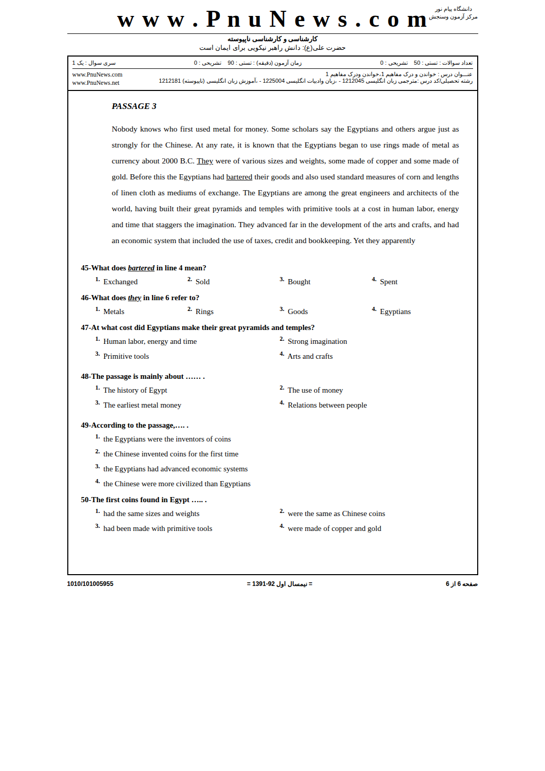w w w . P n u N e w s . c o m
دانشگاه پیام نور
مرکز آزمون وسنجش
کارشناسی و کارشناسی ناپیوسته
حضرت علی(ع): دانش راهبر نیکویی برای ایمان است
تعداد سوالات : تستی : 50 تشریحی : 0
زمان آزمون (دقیقه) : تستی : 90 تشریحی : 0
سری سوال : یک 1
www.PnuNews.com
www.PnuNews.net
عنـــوان درس : خواندن و درک مفاهیم 1،خواندن ودرک مفاهیم 1
رشته تحصیلی/کد درس : مترجمی زبان انگلیسی 1212045 - ،زبان وادبیات انگلیسی 1225004 - ،آموزش زبان انگلیسی (ناپیوسته) 1212181
PASSAGE 3
Nobody knows who first used metal for money. Some scholars say the Egyptians and others argue just as strongly for the Chinese. At any rate, it is known that the Egyptians began to use rings made of metal as currency about 2000 B.C. They were of various sizes and weights, some made of copper and some made of gold. Before this the Egyptians had bartered their goods and also used standard measures of corn and lengths of linen cloth as mediums of exchange. The Egyptians are among the great engineers and architects of the world, having built their great pyramids and temples with primitive tools at a cost in human labor, energy and time that staggers the imagination. They advanced far in the development of the arts and crafts, and had an economic system that included the use of taxes, credit and bookkeeping. Yet they apparently
45-What does bartered in line 4 mean?
1. Exchanged
2. Sold
3. Bought
4. Spent
46-What does they in line 6 refer to?
1. Metals
2. Rings
3. Goods
4. Egyptians
47-At what cost did Egyptians make their great pyramids and temples?
1. Human labor, energy and time
2. Strong imagination
3. Primitive tools
4. Arts and crafts
48-The passage is mainly about …… .
1. The history of Egypt
2. The use of money
3. The earliest metal money
4. Relations between people
49-According to the passage,…. .
1. the Egyptians were the inventors of coins
2. the Chinese invented coins for the first time
3. the Egyptians had advanced economic systems
4. the Chinese were more civilized than Egyptians
50-The first coins found in Egypt ….. .
1. had the same sizes and weights
2. were the same as Chinese coins
3. had been made with primitive tools
4. were made of copper and gold
صفحه 6 از 6
= نیمسال اول 92-1391 =
1010/101005955